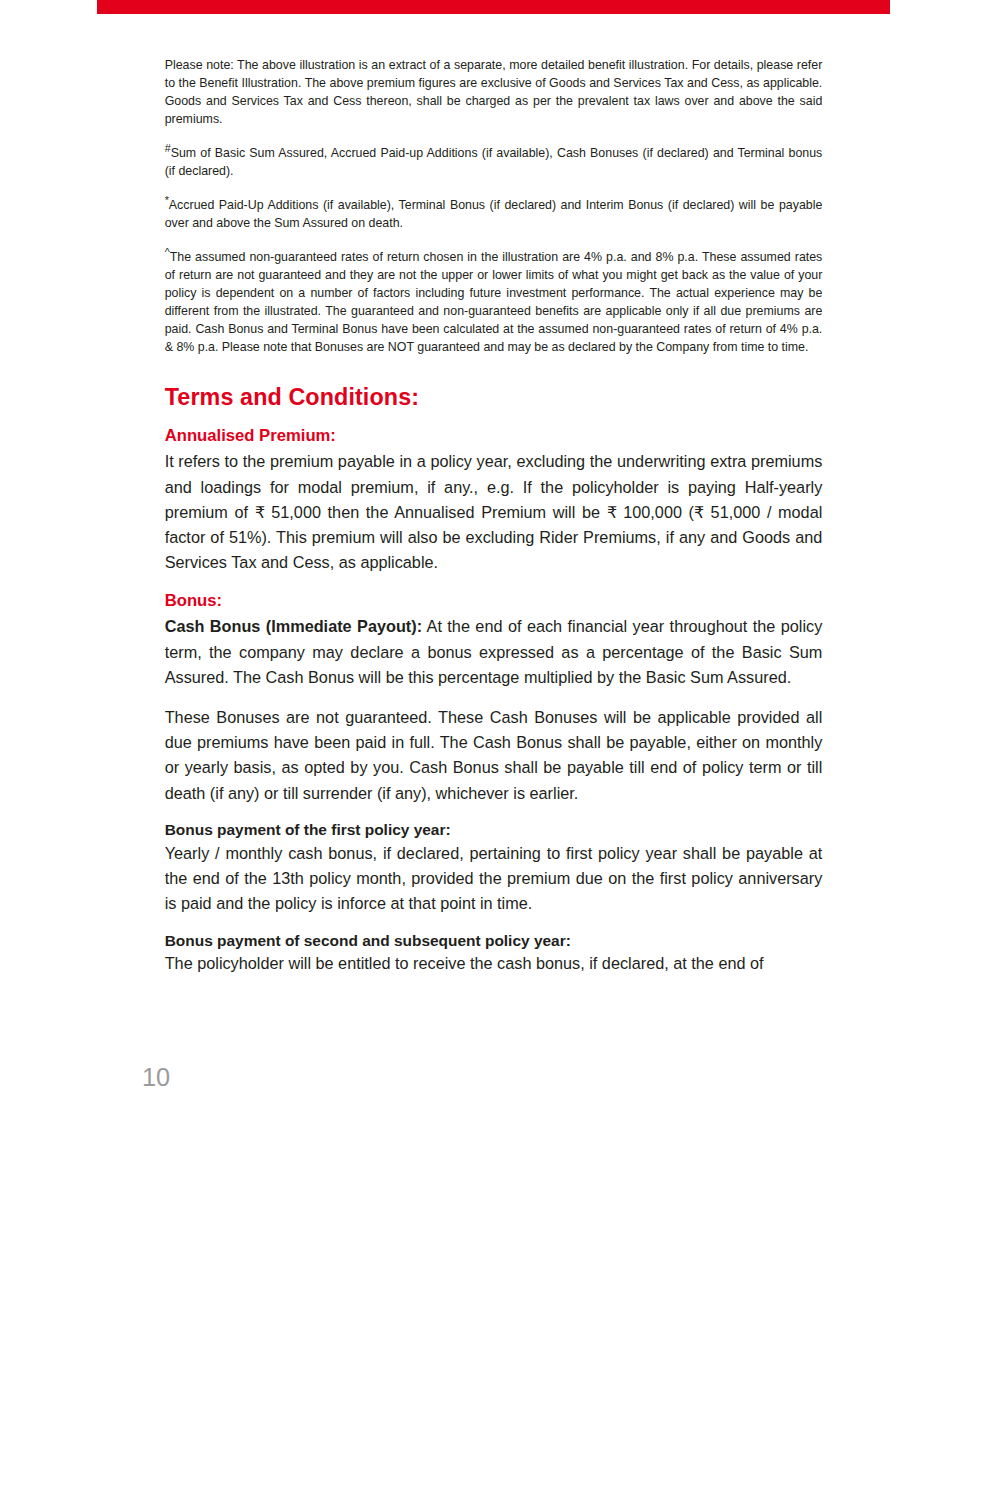Please note: The above illustration is an extract of a separate, more detailed benefit illustration. For details, please refer to the Benefit Illustration. The above premium figures are exclusive of Goods and Services Tax and Cess, as applicable. Goods and Services Tax and Cess thereon, shall be charged as per the prevalent tax laws over and above the said premiums.
#Sum of Basic Sum Assured, Accrued Paid-up Additions (if available), Cash Bonuses (if declared) and Terminal bonus (if declared).
*Accrued Paid-Up Additions (if available), Terminal Bonus (if declared) and Interim Bonus (if declared) will be payable over and above the Sum Assured on death.
^The assumed non-guaranteed rates of return chosen in the illustration are 4% p.a. and 8% p.a. These assumed rates of return are not guaranteed and they are not the upper or lower limits of what you might get back as the value of your policy is dependent on a number of factors including future investment performance. The actual experience may be different from the illustrated. The guaranteed and non-guaranteed benefits are applicable only if all due premiums are paid. Cash Bonus and Terminal Bonus have been calculated at the assumed non-guaranteed rates of return of 4% p.a. & 8% p.a. Please note that Bonuses are NOT guaranteed and may be as declared by the Company from time to time.
Terms and Conditions:
Annualised Premium:
It refers to the premium payable in a policy year, excluding the underwriting extra premiums and loadings for modal premium, if any., e.g. If the policyholder is paying Half-yearly premium of ₹ 51,000 then the Annualised Premium will be ₹ 100,000 (₹ 51,000 / modal factor of 51%). This premium will also be excluding Rider Premiums, if any and Goods and Services Tax and Cess, as applicable.
Bonus:
Cash Bonus (Immediate Payout): At the end of each financial year throughout the policy term, the company may declare a bonus expressed as a percentage of the Basic Sum Assured. The Cash Bonus will be this percentage multiplied by the Basic Sum Assured.
These Bonuses are not guaranteed. These Cash Bonuses will be applicable provided all due premiums have been paid in full. The Cash Bonus shall be payable, either on monthly or yearly basis, as opted by you. Cash Bonus shall be payable till end of policy term or till death (if any) or till surrender (if any), whichever is earlier.
Bonus payment of the first policy year:
Yearly / monthly cash bonus, if declared, pertaining to first policy year shall be payable at the end of the 13th policy month, provided the premium due on the first policy anniversary is paid and the policy is inforce at that point in time.
Bonus payment of second and subsequent policy year:
The policyholder will be entitled to receive the cash bonus, if declared, at the end of
10